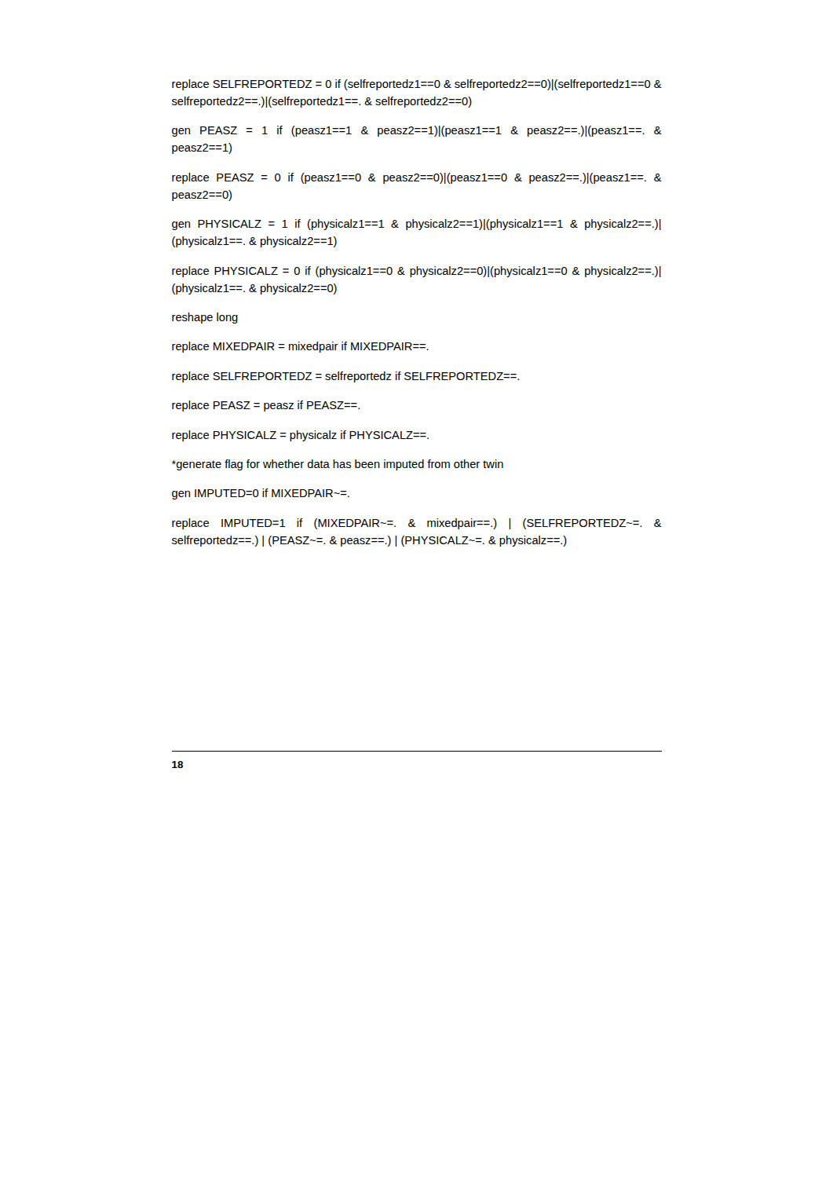replace SELFREPORTEDZ = 0 if (selfreportedz1==0 & selfreportedz2==0)|(selfreportedz1==0 & selfreportedz2==.)|(selfreportedz1==. & selfreportedz2==0)
gen PEASZ = 1 if (peasz1==1 & peasz2==1)|(peasz1==1 & peasz2==.)|(peasz1==. & peasz2==1)
replace PEASZ = 0 if (peasz1==0 & peasz2==0)|(peasz1==0 & peasz2==.)|(peasz1==. & peasz2==0)
gen PHYSICALZ = 1 if (physicalz1==1 & physicalz2==1)|(physicalz1==1 & physicalz2==.)|(physicalz1==. & physicalz2==1)
replace PHYSICALZ = 0 if (physicalz1==0 & physicalz2==0)|(physicalz1==0 & physicalz2==.)|(physicalz1==. & physicalz2==0)
reshape long
replace MIXEDPAIR = mixedpair if MIXEDPAIR==.
replace SELFREPORTEDZ = selfreportedz if SELFREPORTEDZ==.
replace PEASZ = peasz if PEASZ==.
replace PHYSICALZ = physicalz if PHYSICALZ==.
*generate flag for whether data has been imputed from other twin
gen IMPUTED=0 if MIXEDPAIR~=.
replace IMPUTED=1 if (MIXEDPAIR~=. & mixedpair==.) | (SELFREPORTEDZ~=. & selfreportedz==.) | (PEASZ~=. & peasz==.) | (PHYSICALZ~=. & physicalz==.)
18